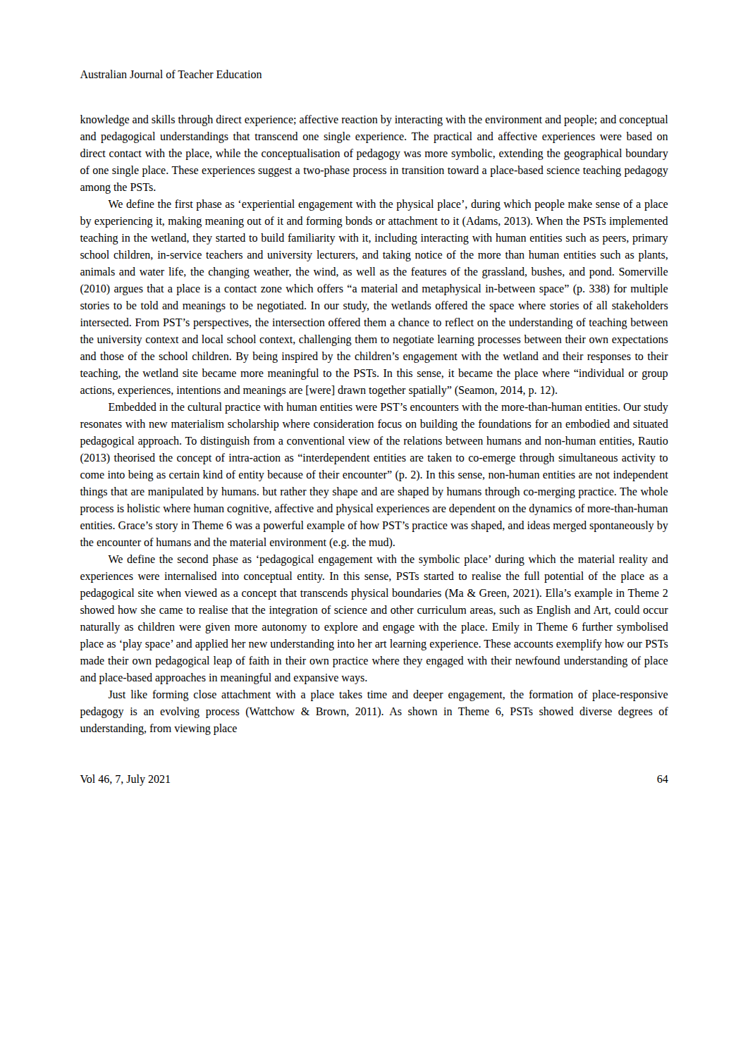Australian Journal of Teacher Education
knowledge and skills through direct experience; affective reaction by interacting with the environment and people; and conceptual and pedagogical understandings that transcend one single experience. The practical and affective experiences were based on direct contact with the place, while the conceptualisation of pedagogy was more symbolic, extending the geographical boundary of one single place. These experiences suggest a two-phase process in transition toward a place-based science teaching pedagogy among the PSTs.
We define the first phase as ‘experiential engagement with the physical place’, during which people make sense of a place by experiencing it, making meaning out of it and forming bonds or attachment to it (Adams, 2013). When the PSTs implemented teaching in the wetland, they started to build familiarity with it, including interacting with human entities such as peers, primary school children, in-service teachers and university lecturers, and taking notice of the more than human entities such as plants, animals and water life, the changing weather, the wind, as well as the features of the grassland, bushes, and pond. Somerville (2010) argues that a place is a contact zone which offers “a material and metaphysical in-between space” (p. 338) for multiple stories to be told and meanings to be negotiated. In our study, the wetlands offered the space where stories of all stakeholders intersected. From PST’s perspectives, the intersection offered them a chance to reflect on the understanding of teaching between the university context and local school context, challenging them to negotiate learning processes between their own expectations and those of the school children. By being inspired by the children’s engagement with the wetland and their responses to their teaching, the wetland site became more meaningful to the PSTs. In this sense, it became the place where “individual or group actions, experiences, intentions and meanings are [were] drawn together spatially” (Seamon, 2014, p. 12).
Embedded in the cultural practice with human entities were PST’s encounters with the more-than-human entities. Our study resonates with new materialism scholarship where consideration focus on building the foundations for an embodied and situated pedagogical approach. To distinguish from a conventional view of the relations between humans and non-human entities, Rautio (2013) theorised the concept of intra-action as “interdependent entities are taken to co-emerge through simultaneous activity to come into being as certain kind of entity because of their encounter” (p. 2). In this sense, non-human entities are not independent things that are manipulated by humans. but rather they shape and are shaped by humans through co-merging practice. The whole process is holistic where human cognitive, affective and physical experiences are dependent on the dynamics of more-than-human entities. Grace’s story in Theme 6 was a powerful example of how PST’s practice was shaped, and ideas merged spontaneously by the encounter of humans and the material environment (e.g. the mud).
We define the second phase as ‘pedagogical engagement with the symbolic place’ during which the material reality and experiences were internalised into conceptual entity. In this sense, PSTs started to realise the full potential of the place as a pedagogical site when viewed as a concept that transcends physical boundaries (Ma & Green, 2021). Ella’s example in Theme 2 showed how she came to realise that the integration of science and other curriculum areas, such as English and Art, could occur naturally as children were given more autonomy to explore and engage with the place. Emily in Theme 6 further symbolised place as ‘play space’ and applied her new understanding into her art learning experience. These accounts exemplify how our PSTs made their own pedagogical leap of faith in their own practice where they engaged with their newfound understanding of place and place-based approaches in meaningful and expansive ways.
Just like forming close attachment with a place takes time and deeper engagement, the formation of place-responsive pedagogy is an evolving process (Wattchow & Brown, 2011). As shown in Theme 6, PSTs showed diverse degrees of understanding, from viewing place
Vol 46, 7, July 2021
64